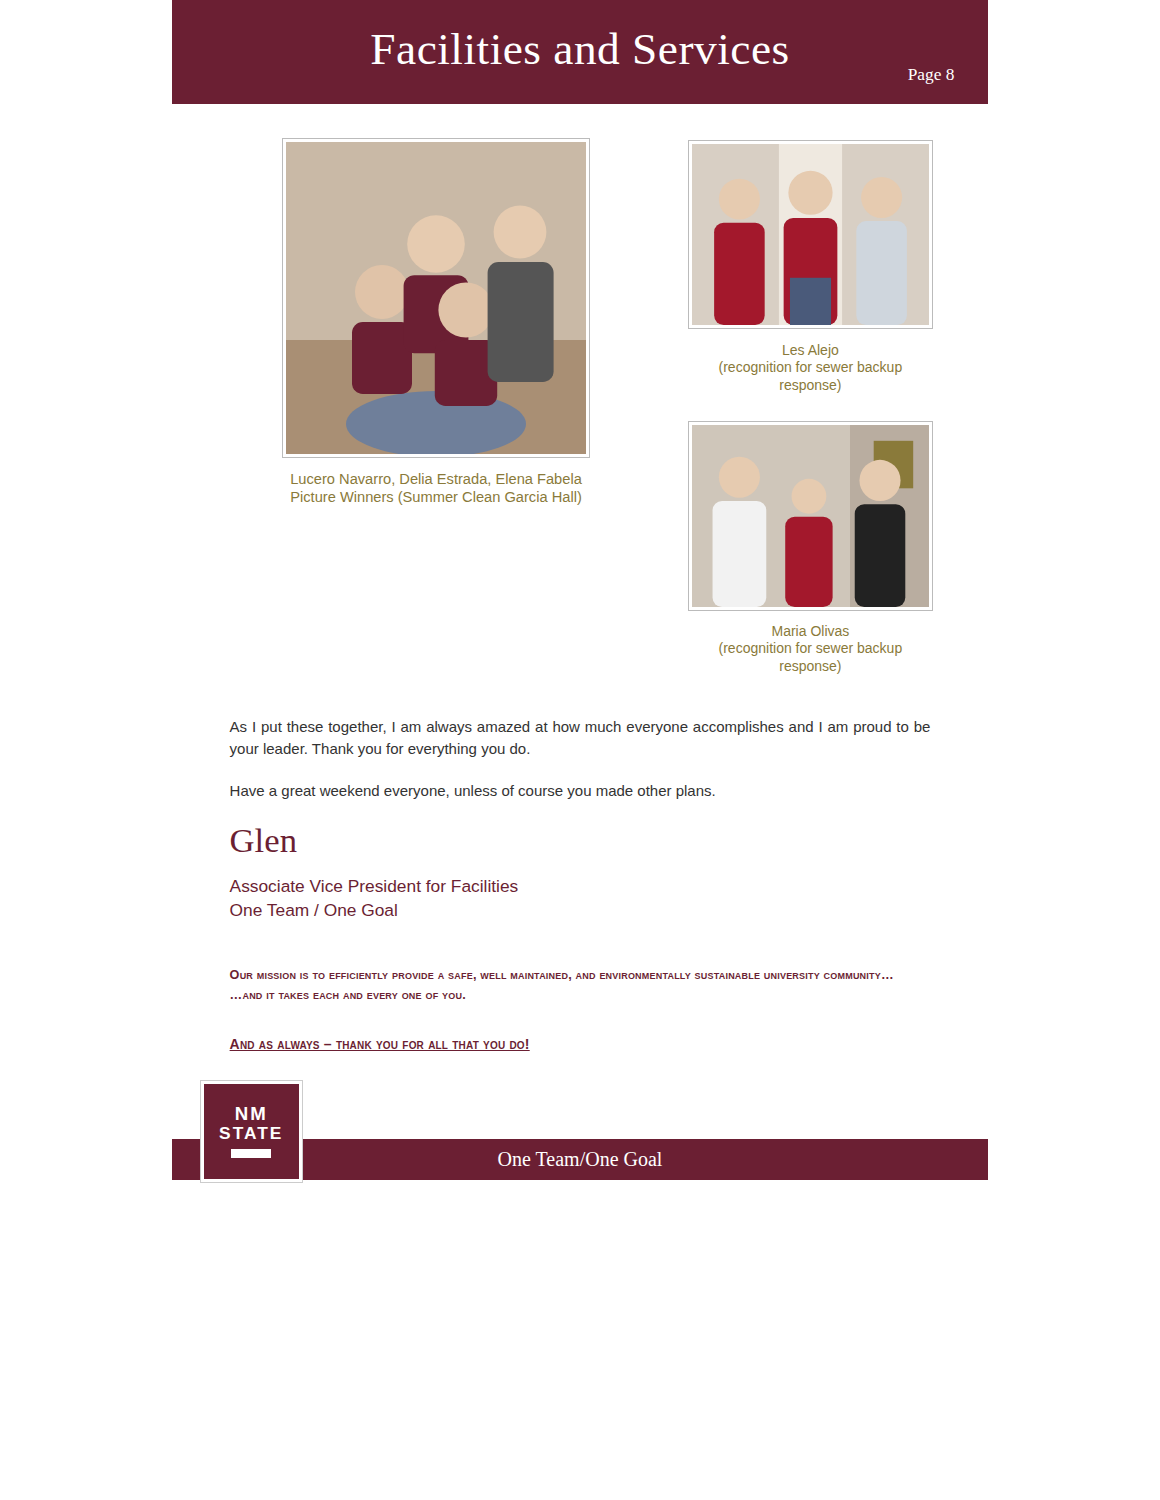Facilities and Services
Page 8
Lucero Navarro, Delia Estrada, Elena Fabela
Picture Winners (Summer Clean Garcia Hall)
Les Alejo
(recognition for sewer backup response)
Maria Olivas
(recognition for sewer backup response)
As I put these together, I am always amazed at how much everyone accomplishes and I am proud to be your leader. Thank you for everything you do.
Have a great weekend everyone, unless of course you made other plans.
Glen
Associate Vice President for Facilities
One Team / One Goal
Our mission is to efficiently provide a safe, well maintained, and environmentally sustainable university community… …and it takes each and every one of you. And as always – thank you for all that you do!
One Team/One Goal
NM STATE